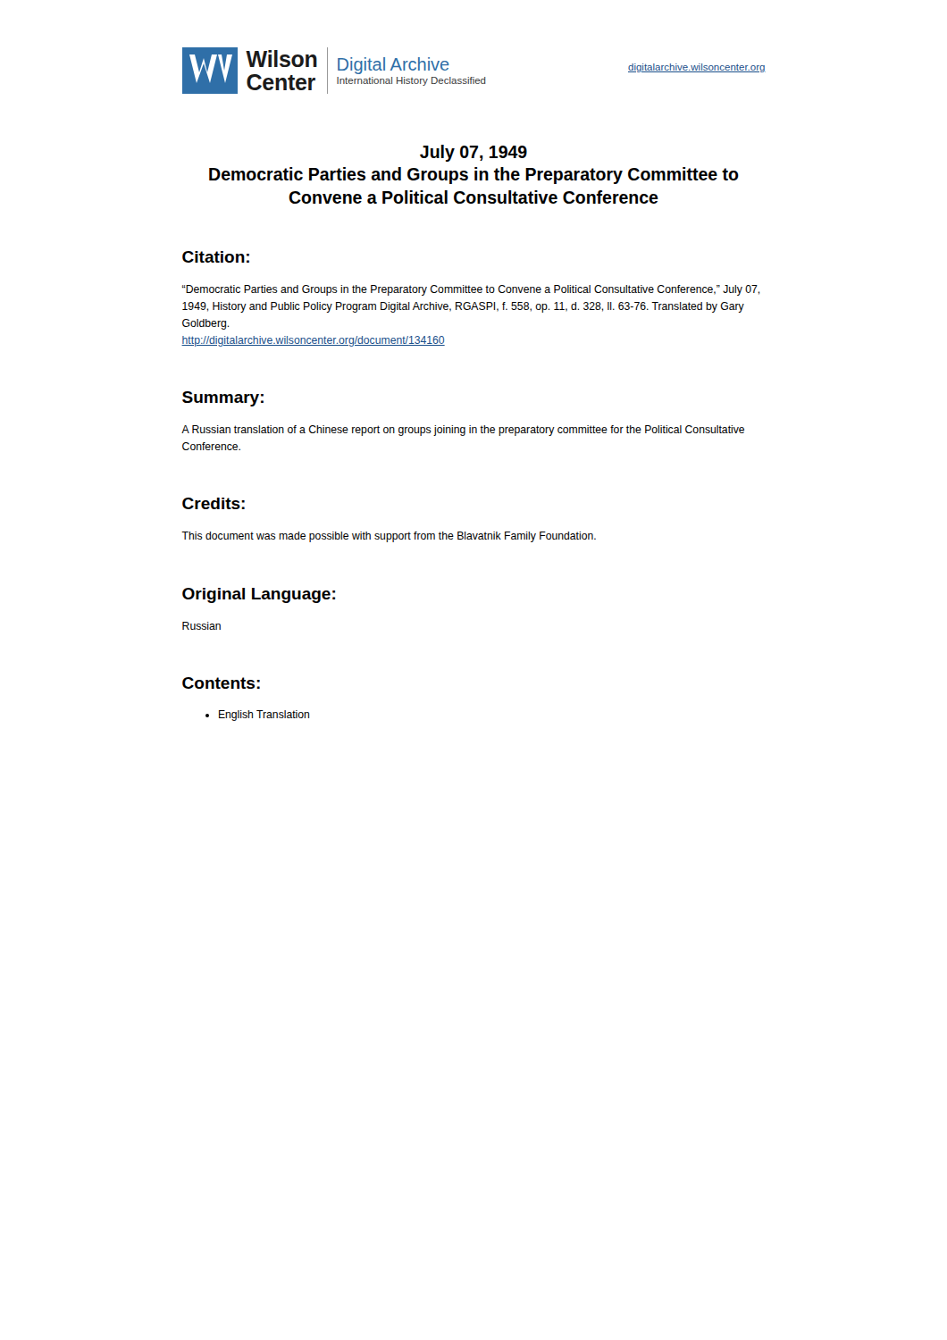Wilson
Center
Digital Archive International History Declassified
digitalarchive.wilsoncenter.org
July 07, 1949 Democratic Parties and Groups in the Preparatory Committee to Convene a Political Consultative Conference
Citation:
“Democratic Parties and Groups in the Preparatory Committee to Convene a Political Consultative Conference,” July 07, 1949, History and Public Policy Program Digital Archive, RGASPI, f. 558, op. 11, d. 328, ll. 63-76. Translated by Gary Goldberg.
http://digitalarchive.wilsoncenter.org/document/134160
Summary:
A Russian translation of a Chinese report on groups joining in the preparatory committee for the Political Consultative Conference.
Credits:
This document was made possible with support from the Blavatnik Family Foundation.
Original Language:
Russian
Contents:
English Translation